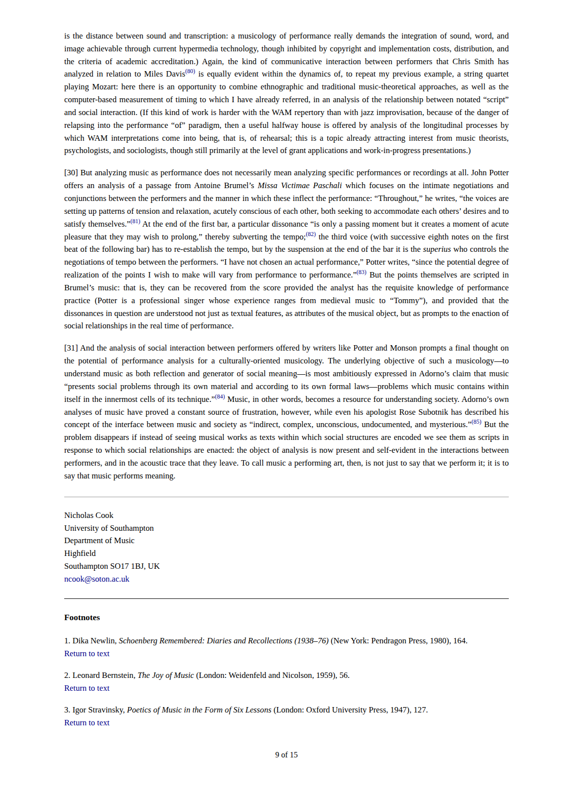is the distance between sound and transcription: a musicology of performance really demands the integration of sound, word, and image achievable through current hypermedia technology, though inhibited by copyright and implementation costs, distribution, and the criteria of academic accreditation.) Again, the kind of communicative interaction between performers that Chris Smith has analyzed in relation to Miles Davis(80) is equally evident within the dynamics of, to repeat my previous example, a string quartet playing Mozart: here there is an opportunity to combine ethnographic and traditional music-theoretical approaches, as well as the computer-based measurement of timing to which I have already referred, in an analysis of the relationship between notated “script” and social interaction. (If this kind of work is harder with the WAM repertory than with jazz improvisation, because of the danger of relapsing into the performance “of” paradigm, then a useful halfway house is offered by analysis of the longitudinal processes by which WAM interpretations come into being, that is, of rehearsal; this is a topic already attracting interest from music theorists, psychologists, and sociologists, though still primarily at the level of grant applications and work-in-progress presentations.)
[30] But analyzing music as performance does not necessarily mean analyzing specific performances or recordings at all. John Potter offers an analysis of a passage from Antoine Brumel’s Missa Victimae Paschali which focuses on the intimate negotiations and conjunctions between the performers and the manner in which these inflect the performance: “Throughout,” he writes, “the voices are setting up patterns of tension and relaxation, acutely conscious of each other, both seeking to accommodate each others’ desires and to satisfy themselves.”(81) At the end of the first bar, a particular dissonance “is only a passing moment but it creates a moment of acute pleasure that they may wish to prolong,” thereby subverting the tempo;(82) the third voice (with successive eighth notes on the first beat of the following bar) has to re-establish the tempo, but by the suspension at the end of the bar it is the superius who controls the negotiations of tempo between the performers. “I have not chosen an actual performance,” Potter writes, “since the potential degree of realization of the points I wish to make will vary from performance to performance.”(83) But the points themselves are scripted in Brumel’s music: that is, they can be recovered from the score provided the analyst has the requisite knowledge of performance practice (Potter is a professional singer whose experience ranges from medieval music to “Tommy”), and provided that the dissonances in question are understood not just as textual features, as attributes of the musical object, but as prompts to the enaction of social relationships in the real time of performance.
[31] And the analysis of social interaction between performers offered by writers like Potter and Monson prompts a final thought on the potential of performance analysis for a culturally-oriented musicology. The underlying objective of such a musicology—to understand music as both reflection and generator of social meaning—is most ambitiously expressed in Adorno’s claim that music “presents social problems through its own material and according to its own formal laws—problems which music contains within itself in the innermost cells of its technique.”(84) Music, in other words, becomes a resource for understanding society. Adorno’s own analyses of music have proved a constant source of frustration, however, while even his apologist Rose Subotnik has described his concept of the interface between music and society as “indirect, complex, unconscious, undocumented, and mysterious.”(85) But the problem disappears if instead of seeing musical works as texts within which social structures are encoded we see them as scripts in response to which social relationships are enacted: the object of analysis is now present and self-evident in the interactions between performers, and in the acoustic trace that they leave. To call music a performing art, then, is not just to say that we perform it; it is to say that music performs meaning.
Nicholas Cook
University of Southampton
Department of Music
Highfield
Southampton SO17 1BJ, UK
ncook@soton.ac.uk
Footnotes
1. Dika Newlin, Schoenberg Remembered: Diaries and Recollections (1938–76) (New York: Pendragon Press, 1980), 164.
Return to text
2. Leonard Bernstein, The Joy of Music (London: Weidenfeld and Nicolson, 1959), 56.
Return to text
3. Igor Stravinsky, Poetics of Music in the Form of Six Lessons (London: Oxford University Press, 1947), 127.
Return to text
9 of 15